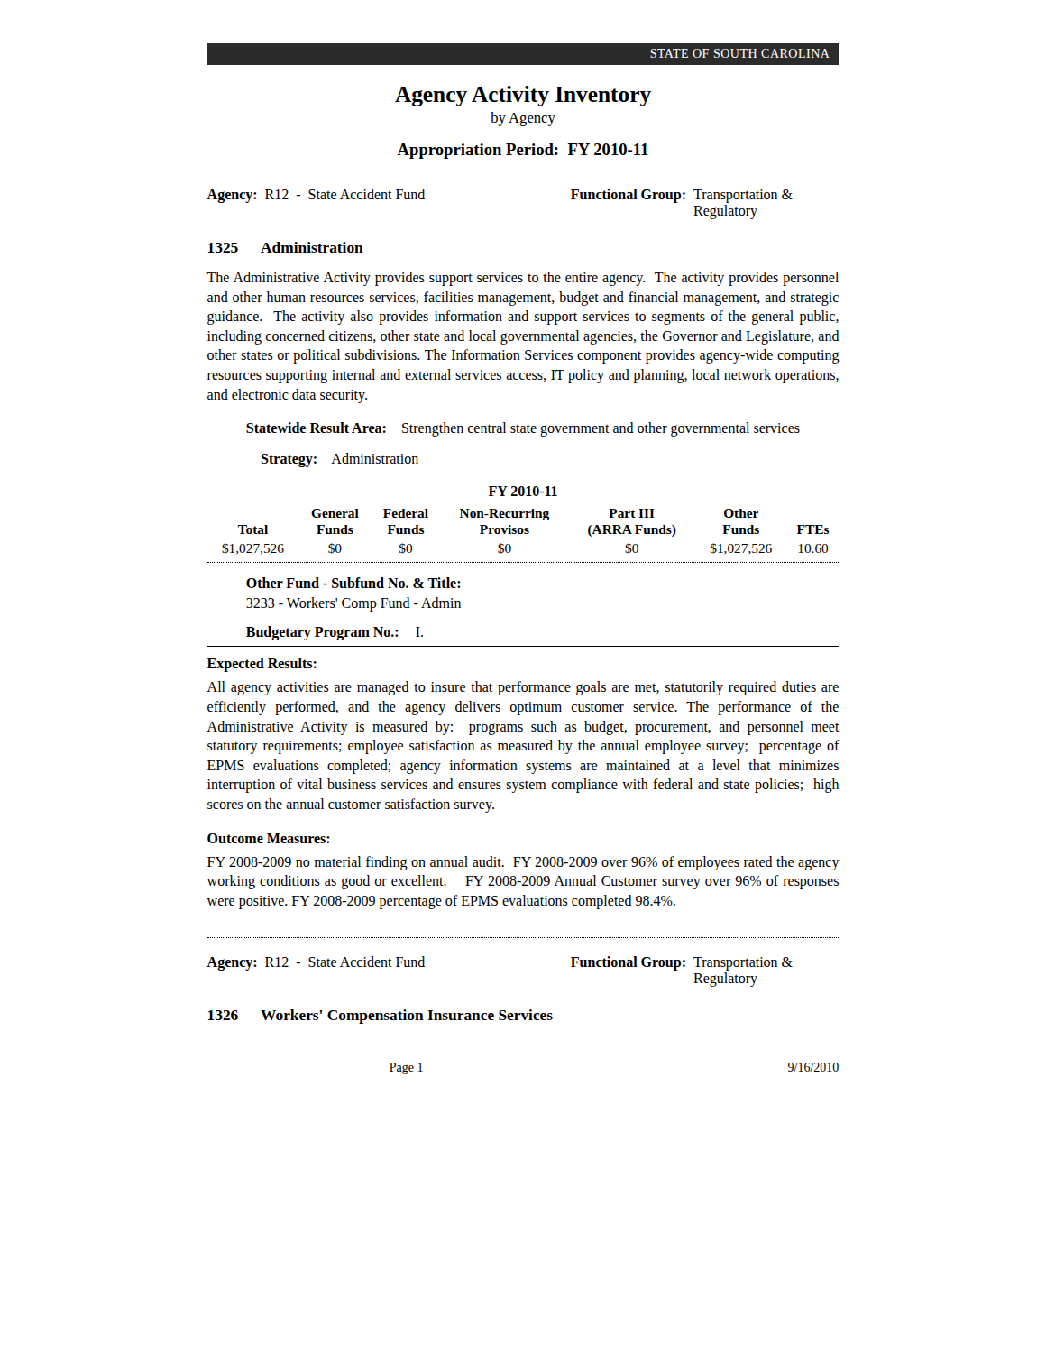STATE OF SOUTH CAROLINA
Agency Activity Inventory
by Agency
Appropriation Period: FY 2010-11
Agency: R12 - State Accident Fund
Functional Group: Transportation & Regulatory
1325 Administration
The Administrative Activity provides support services to the entire agency. The activity provides personnel and other human resources services, facilities management, budget and financial management, and strategic guidance. The activity also provides information and support services to segments of the general public, including concerned citizens, other state and local governmental agencies, the Governor and Legislature, and other states or political subdivisions. The Information Services component provides agency-wide computing resources supporting internal and external services access, IT policy and planning, local network operations, and electronic data security.
Statewide Result Area: Strengthen central state government and other governmental services
Strategy: Administration
FY 2010-11
| Total | General Funds | Federal Funds | Non-Recurring Provisos | Part III (ARRA Funds) | Other Funds | FTEs |
| --- | --- | --- | --- | --- | --- | --- |
| $1,027,526 | $0 | $0 | $0 | $0 | $1,027,526 | 10.60 |
Other Fund - Subfund No. & Title: 3233 - Workers' Comp Fund - Admin
Budgetary Program No.: I.
Expected Results:
All agency activities are managed to insure that performance goals are met, statutorily required duties are efficiently performed, and the agency delivers optimum customer service. The performance of the Administrative Activity is measured by: programs such as budget, procurement, and personnel meet statutory requirements; employee satisfaction as measured by the annual employee survey; percentage of EPMS evaluations completed; agency information systems are maintained at a level that minimizes interruption of vital business services and ensures system compliance with federal and state policies; high scores on the annual customer satisfaction survey.
Outcome Measures:
FY 2008-2009 no material finding on annual audit. FY 2008-2009 over 96% of employees rated the agency working conditions as good or excellent. FY 2008-2009 Annual Customer survey over 96% of responses were positive. FY 2008-2009 percentage of EPMS evaluations completed 98.4%.
Agency: R12 - State Accident Fund
Functional Group: Transportation & Regulatory
1326 Workers' Compensation Insurance Services
Page 1 9/16/2010